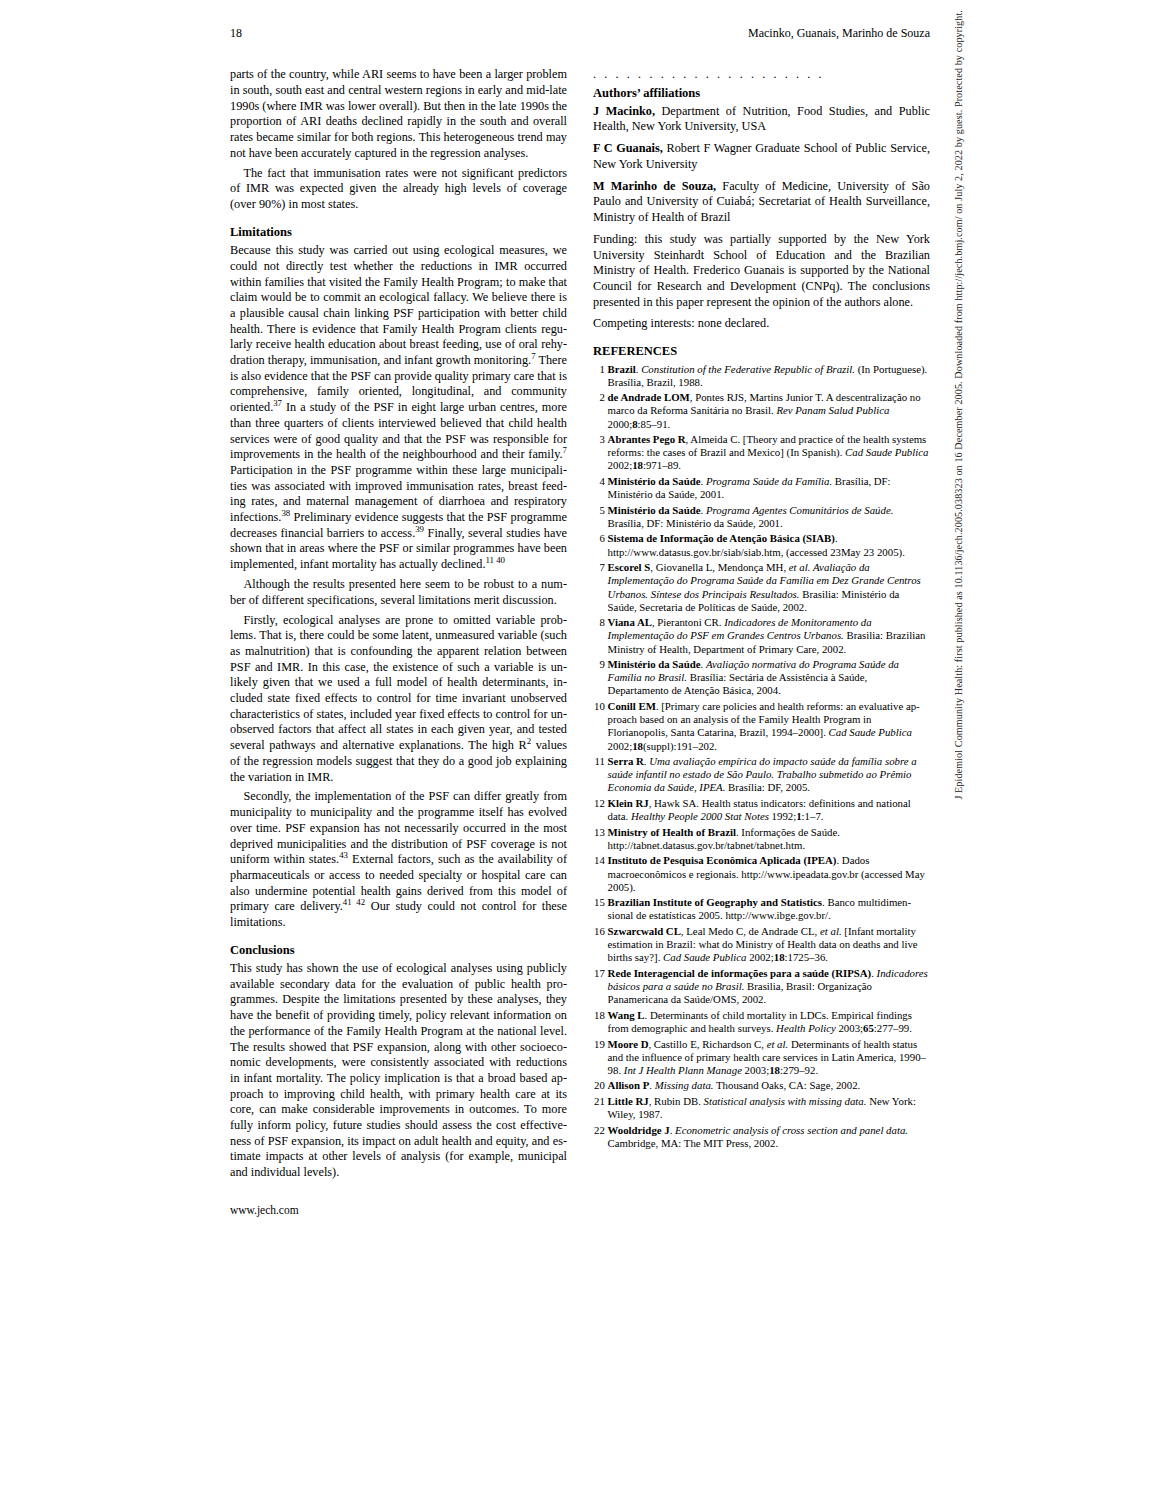18 Macinko, Guanais, Marinho de Souza
parts of the country, while ARI seems to have been a larger problem in south, south east and central western regions in early and mid-late 1990s (where IMR was lower overall). But then in the late 1990s the proportion of ARI deaths declined rapidly in the south and overall rates became similar for both regions. This heterogeneous trend may not have been accurately captured in the regression analyses.
The fact that immunisation rates were not significant predictors of IMR was expected given the already high levels of coverage (over 90%) in most states.
Limitations
Because this study was carried out using ecological measures, we could not directly test whether the reductions in IMR occurred within families that visited the Family Health Program; to make that claim would be to commit an ecological fallacy. We believe there is a plausible causal chain linking PSF participation with better child health. There is evidence that Family Health Program clients regularly receive health education about breast feeding, use of oral rehydration therapy, immunisation, and infant growth monitoring.7 There is also evidence that the PSF can provide quality primary care that is comprehensive, family oriented, longitudinal, and community oriented.37 In a study of the PSF in eight large urban centres, more than three quarters of clients interviewed believed that child health services were of good quality and that the PSF was responsible for improvements in the health of the neighbourhood and their family.7 Participation in the PSF programme within these large municipalities was associated with improved immunisation rates, breast feeding rates, and maternal management of diarrhoea and respiratory infections.38 Preliminary evidence suggests that the PSF programme decreases financial barriers to access.39 Finally, several studies have shown that in areas where the PSF or similar programmes have been implemented, infant mortality has actually declined.11 40
Although the results presented here seem to be robust to a number of different specifications, several limitations merit discussion.
Firstly, ecological analyses are prone to omitted variable problems. That is, there could be some latent, unmeasured variable (such as malnutrition) that is confounding the apparent relation between PSF and IMR. In this case, the existence of such a variable is unlikely given that we used a full model of health determinants, included state fixed effects to control for time invariant unobserved characteristics of states, included year fixed effects to control for unobserved factors that affect all states in each given year, and tested several pathways and alternative explanations. The high R2 values of the regression models suggest that they do a good job explaining the variation in IMR.
Secondly, the implementation of the PSF can differ greatly from municipality to municipality and the programme itself has evolved over time. PSF expansion has not necessarily occurred in the most deprived municipalities and the distribution of PSF coverage is not uniform within states.43 External factors, such as the availability of pharmaceuticals or access to needed specialty or hospital care can also undermine potential health gains derived from this model of primary care delivery.41 42 Our study could not control for these limitations.
Conclusions
This study has shown the use of ecological analyses using publicly available secondary data for the evaluation of public health programmes. Despite the limitations presented by these analyses, they have the benefit of providing timely, policy relevant information on the performance of the Family Health Program at the national level. The results showed that PSF expansion, along with other socioeconomic developments, were consistently associated with reductions in infant mortality. The policy implication is that a broad based approach to improving child health, with primary health care at its core, can make considerable improvements in outcomes. To more fully inform policy, future studies should assess the cost effectiveness of PSF expansion, its impact on adult health and equity, and estimate impacts at other levels of analysis (for example, municipal and individual levels).
. . . . . . . . . . . . . . . . . . . . .
Authors’ affiliations
J Macinko, Department of Nutrition, Food Studies, and Public Health, New York University, USA
F C Guanais, Robert F Wagner Graduate School of Public Service, New York University
M Marinho de Souza, Faculty of Medicine, University of São Paulo and University of Cuiabá; Secretariat of Health Surveillance, Ministry of Health of Brazil
Funding: this study was partially supported by the New York University Steinhardt School of Education and the Brazilian Ministry of Health. Frederico Guanais is supported by the National Council for Research and Development (CNPq). The conclusions presented in this paper represent the opinion of the authors alone.
Competing interests: none declared.
REFERENCES
Brazil. Constitution of the Federative Republic of Brazil. (In Portuguese). Brasília, Brazil, 1988.
de Andrade LOM, Pontes RJS, Martins Junior T. A descentralização no marco da Reforma Sanitária no Brasil. Rev Panam Salud Publica 2000;8:85–91.
Abrantes Pego R, Almeida C. [Theory and practice of the health systems reforms: the cases of Brazil and Mexico] (In Spanish). Cad Saude Publica 2002;18:971–89.
Ministério da Saúde. Programa Saúde da Família. Brasília, DF: Ministério da Saúde, 2001.
Ministério da Saúde. Programa Agentes Comunitários de Saúde. Brasília, DF: Ministério da Saúde, 2001.
Sistema de Informação de Atenção Básica (SIAB). http://www.datasus.gov.br/siab/siab.htm, (accessed 23May 23 2005).
Escorel S, Giovanella L, Mendonça MH, et al. Avaliação da Implementação do Programa Saúde da Família em Dez Grande Centros Urbanos. Síntese dos Principais Resultados. Brasilia: Ministério da Saúde, Secretaria de Políticas de Saúde, 2002.
Viana AL, Pierantoni CR. Indicadores de Monitoramento da Implementação do PSF em Grandes Centros Urbanos. Brasilia: Brazilian Ministry of Health, Department of Primary Care, 2002.
Ministério da Saúde. Avaliação normativa do Programa Saúde da Família no Brasil. Brasília: Sectária de Assistência à Saúde, Departamento de Atenção Básica, 2004.
Conill EM. [Primary care policies and health reforms: an evaluative approach based on an analysis of the Family Health Program in Florianopolis, Santa Catarina, Brazil, 1994–2000]. Cad Saude Publica 2002;18(suppl):191–202.
Serra R. Uma avaliação empírica do impacto saúde da família sobre a saúde infantil no estado de São Paulo. Trabalho submetido ao Prêmio Economia da Saúde, IPEA. Brasília: DF, 2005.
Klein RJ, Hawk SA. Health status indicators: definitions and national data. Healthy People 2000 Stat Notes 1992;1:1–7.
Ministry of Health of Brazil. Informações de Saúde. http://tabnet.datasus.gov.br/tabnet/tabnet.htm.
Instituto de Pesquisa Econômica Aplicada (IPEA). Dados macroeconômicos e regionais. http://www.ipeadata.gov.br (accessed May 2005).
Brazilian Institute of Geography and Statistics. Banco multidimensional de estatísticas 2005. http://www.ibge.gov.br/.
Szwarcwald CL, Leal Medo C, de Andrade CL, et al. [Infant mortality estimation in Brazil: what do Ministry of Health data on deaths and live births say?]. Cad Saude Publica 2002;18:1725–36.
Rede Interagencial de informações para a saúde (RIPSA). Indicadores básicos para a saúde no Brasil. Brasilia, Brasil: Organização Panamericana da Saúde/OMS, 2002.
Wang L. Determinants of child mortality in LDCs. Empirical findings from demographic and health surveys. Health Policy 2003;65:277–99.
Moore D, Castillo E, Richardson C, et al. Determinants of health status and the influence of primary health care services in Latin America, 1990–98. Int J Health Plann Manage 2003;18:279–92.
Allison P. Missing data. Thousand Oaks, CA: Sage, 2002.
Little RJ, Rubin DB. Statistical analysis with missing data. New York: Wiley, 1987.
Wooldridge J. Econometric analysis of cross section and panel data. Cambridge, MA: The MIT Press, 2002.
www.jech.com
J Epidemiol Community Health: first published as 10.1136/jech.2005.038323 on 16 December 2005. Downloaded from http://jech.bmj.com/ on July 2, 2022 by guest. Protected by copyright.